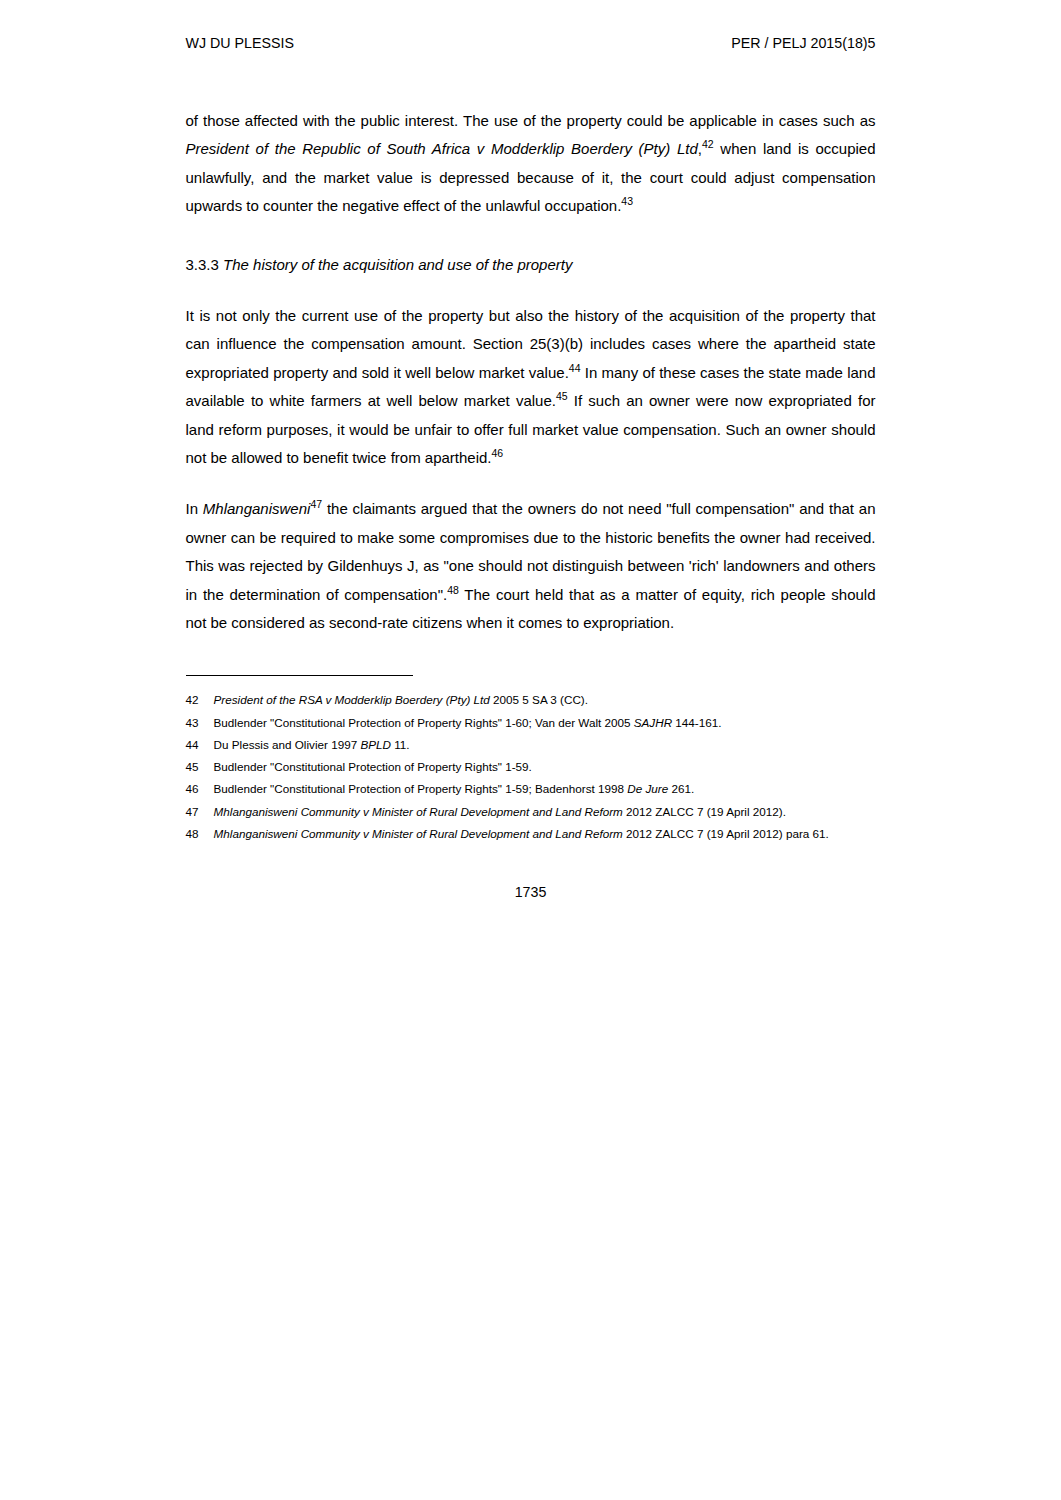WJ du Plessis PER / PELJ 2015(18)5
of those affected with the public interest. The use of the property could be applicable in cases such as President of the Republic of South Africa v Modderklip Boerdery (Pty) Ltd,42 when land is occupied unlawfully, and the market value is depressed because of it, the court could adjust compensation upwards to counter the negative effect of the unlawful occupation.43
3.3.3 The history of the acquisition and use of the property
It is not only the current use of the property but also the history of the acquisition of the property that can influence the compensation amount. Section 25(3)(b) includes cases where the apartheid state expropriated property and sold it well below market value.44 In many of these cases the state made land available to white farmers at well below market value.45 If such an owner were now expropriated for land reform purposes, it would be unfair to offer full market value compensation. Such an owner should not be allowed to benefit twice from apartheid.46
In Mhlanganisweni47 the claimants argued that the owners do not need "full compensation" and that an owner can be required to make some compromises due to the historic benefits the owner had received. This was rejected by Gildenhuys J, as "one should not distinguish between 'rich' landowners and others in the determination of compensation".48 The court held that as a matter of equity, rich people should not be considered as second-rate citizens when it comes to expropriation.
42 President of the RSA v Modderklip Boerdery (Pty) Ltd 2005 5 SA 3 (CC).
43 Budlender "Constitutional Protection of Property Rights" 1-60; Van der Walt 2005 SAJHR 144-161.
44 Du Plessis and Olivier 1997 BPLD 11.
45 Budlender "Constitutional Protection of Property Rights" 1-59.
46 Budlender "Constitutional Protection of Property Rights" 1-59; Badenhorst 1998 De Jure 261.
47 Mhlanganisweni Community v Minister of Rural Development and Land Reform 2012 ZALCC 7 (19 April 2012).
48 Mhlanganisweni Community v Minister of Rural Development and Land Reform 2012 ZALCC 7 (19 April 2012) para 61.
1735